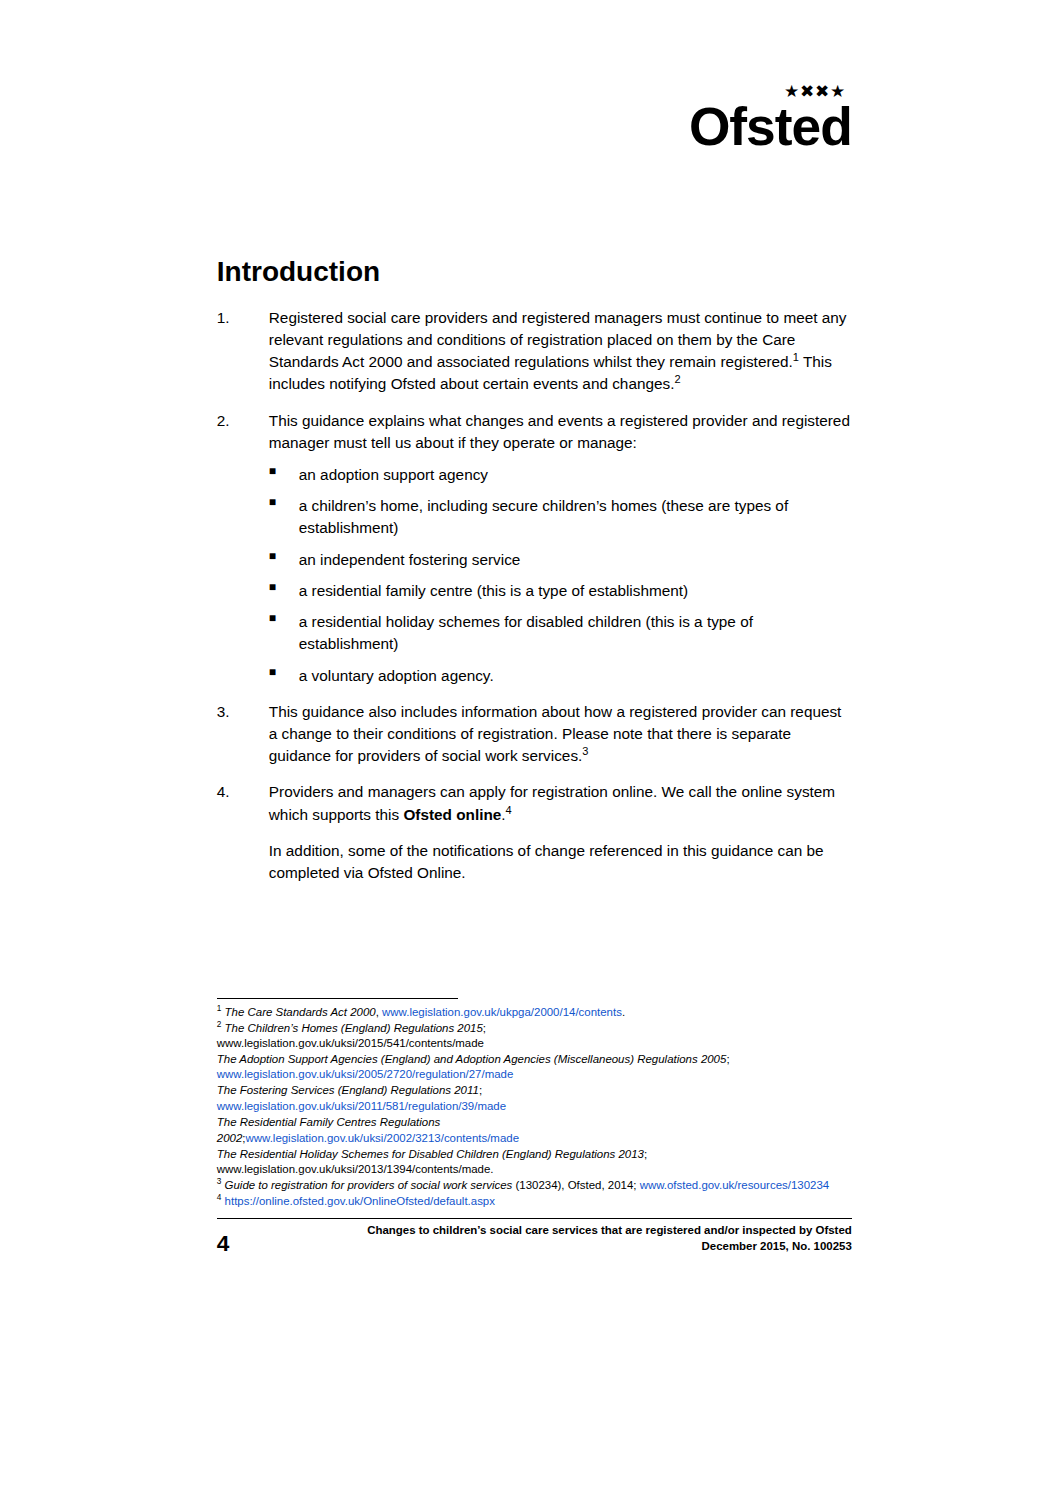★✖✖★
Ofsted
Introduction
1. Registered social care providers and registered managers must continue to meet any relevant regulations and conditions of registration placed on them by the Care Standards Act 2000 and associated regulations whilst they remain registered.1 This includes notifying Ofsted about certain events and changes.2
2. This guidance explains what changes and events a registered provider and registered manager must tell us about if they operate or manage:
an adoption support agency
a children’s home, including secure children’s homes (these are types of establishment)
an independent fostering service
a residential family centre (this is a type of establishment)
a residential holiday schemes for disabled children (this is a type of establishment)
a voluntary adoption agency.
3. This guidance also includes information about how a registered provider can request a change to their conditions of registration. Please note that there is separate guidance for providers of social work services.3
4. Providers and managers can apply for registration online. We call the online system which supports this Ofsted online.4
In addition, some of the notifications of change referenced in this guidance can be completed via Ofsted Online.
1 The Care Standards Act 2000, www.legislation.gov.uk/ukpga/2000/14/contents.
2 The Children’s Homes (England) Regulations 2015;
www.legislation.gov.uk/uksi/2015/541/contents/made
The Adoption Support Agencies (England) and Adoption Agencies (Miscellaneous) Regulations 2005; www.legislation.gov.uk/uksi/2005/2720/regulation/27/made
The Fostering Services (England) Regulations 2011;
www.legislation.gov.uk/uksi/2011/581/regulation/39/made
The Residential Family Centres Regulations
2002;www.legislation.gov.uk/uksi/2002/3213/contents/made
The Residential Holiday Schemes for Disabled Children (England) Regulations 2013; www.legislation.gov.uk/uksi/2013/1394/contents/made.
3 Guide to registration for providers of social work services (130234), Ofsted, 2014; www.ofsted.gov.uk/resources/130234
4 https://online.ofsted.gov.uk/OnlineOfsted/default.aspx
4
Changes to children’s social care services that are registered and/or inspected by Ofsted
December 2015, No. 100253